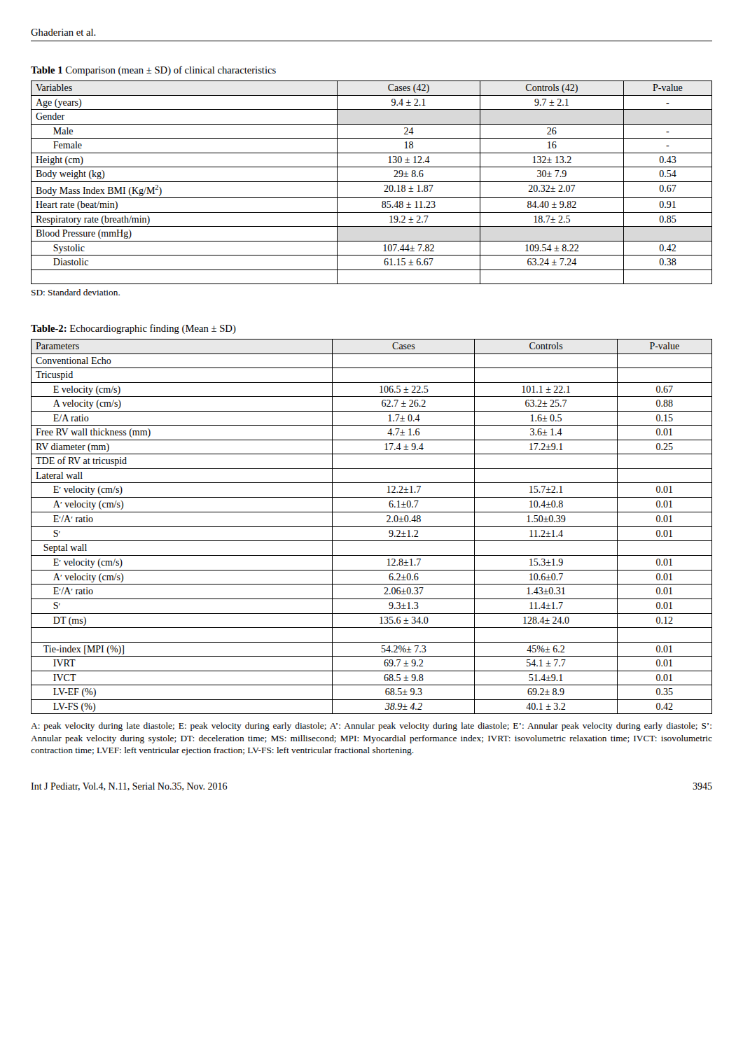Ghaderian et al.
Table 1 Comparison (mean ± SD) of clinical characteristics
| Variables | Cases (42) | Controls (42) | P-value |
| --- | --- | --- | --- |
| Age (years) | 9.4 ± 2.1 | 9.7 ± 2.1 | - |
| Gender | | | |
| Male | 24 | 26 | - |
| Female | 18 | 16 | - |
| Height (cm) | 130 ± 12.4 | 132± 13.2 | 0.43 |
| Body weight (kg) | 29± 8.6 | 30± 7.9 | 0.54 |
| Body Mass Index BMI (Kg/M 2 ) | 20.18 ± 1.87 | 20.32± 2.07 | 0.67 |
| Heart rate (beat/min) | 85.48 ± 11.23 | 84.40 ± 9.82 | 0.91 |
| Respiratory rate (breath/min) | 19.2 ± 2.7 | 18.7± 2.5 | 0.85 |
| Blood Pressure (mmHg) | | | |
| Systolic | 107.44± 7.82 | 109.54 ± 8.22 | 0.42 |
| Diastolic | 61.15 ± 6.67 | 63.24 ± 7.24 | 0.38 |
SD: Standard deviation.
Table-2: Echocardiographic finding (Mean ± SD)
| Parameters | Cases | Controls | P-value |
| --- | --- | --- | --- |
| Conventional Echo | | | |
| Tricuspid | | | |
| E velocity (cm/s) | 106.5 ± 22.5 | 101.1 ± 22.1 | 0.67 |
| A velocity (cm/s) | 62.7 ± 26.2 | 63.2± 25.7 | 0.88 |
| E/A ratio | 1.7± 0.4 | 1.6± 0.5 | 0.15 |
| Free RV wall thickness (mm) | 4.7± 1.6 | 3.6± 1.4 | 0.01 |
| RV diameter (mm) | 17.4 ± 9.4 | 17.2±9.1 | 0.25 |
| TDE of RV at tricuspid | | | |
| Lateral wall | | | |
| E ʹ velocity (cm/s) | 12.2±1.7 | 15.7±2.1 | 0.01 |
| A ʹ velocity (cm/s) | 6.1±0.7 | 10.4±0.8 | 0.01 |
| E ʹ /A ʹ ratio | 2.0±0.48 | 1.50±0.39 | 0.01 |
| S ʹ | 9.2±1.2 | 11.2±1.4 | 0.01 |
| Septal wall | | | |
| E ʹ velocity (cm/s) | 12.8±1.7 | 15.3±1.9 | 0.01 |
| A ʹ velocity (cm/s) | 6.2±0.6 | 10.6±0.7 | 0.01 |
| E ʹ /A ʹ ratio | 2.06±0.37 | 1.43±0.31 | 0.01 |
| S ʹ | 9.3±1.3 | 11.4±1.7 | 0.01 |
| DT (ms) | 135.6 ± 34.0 | 128.4± 24.0 | 0.12 |
| Tie-index [MPI (%)] | 54.2%± 7.3 | 45%± 6.2 | 0.01 |
| IVRT | 69.7 ± 9.2 | 54.1 ± 7.7 | 0.01 |
| IVCT | 68.5 ± 9.8 | 51.4±9.1 | 0.01 |
| LV-EF (%) | 68.5± 9.3 | 69.2± 8.9 | 0.35 |
| LV-FS (%) | 38.9± 4.2 | 40.1 ± 3.2 | 0.42 |
A: peak velocity during late diastole; E: peak velocity during early diastole; A’: Annular peak velocity during late diastole; E’: Annular peak velocity during early diastole; S’: Annular peak velocity during systole; DT: deceleration time; MS: millisecond; MPI: Myocardial performance index; IVRT: isovolumetric relaxation time; IVCT: isovolumetric contraction time; LVEF: left ventricular ejection fraction; LV-FS: left ventricular fractional shortening.
Int J Pediatr, Vol.4, N.11, Serial No.35, Nov. 2016 3945